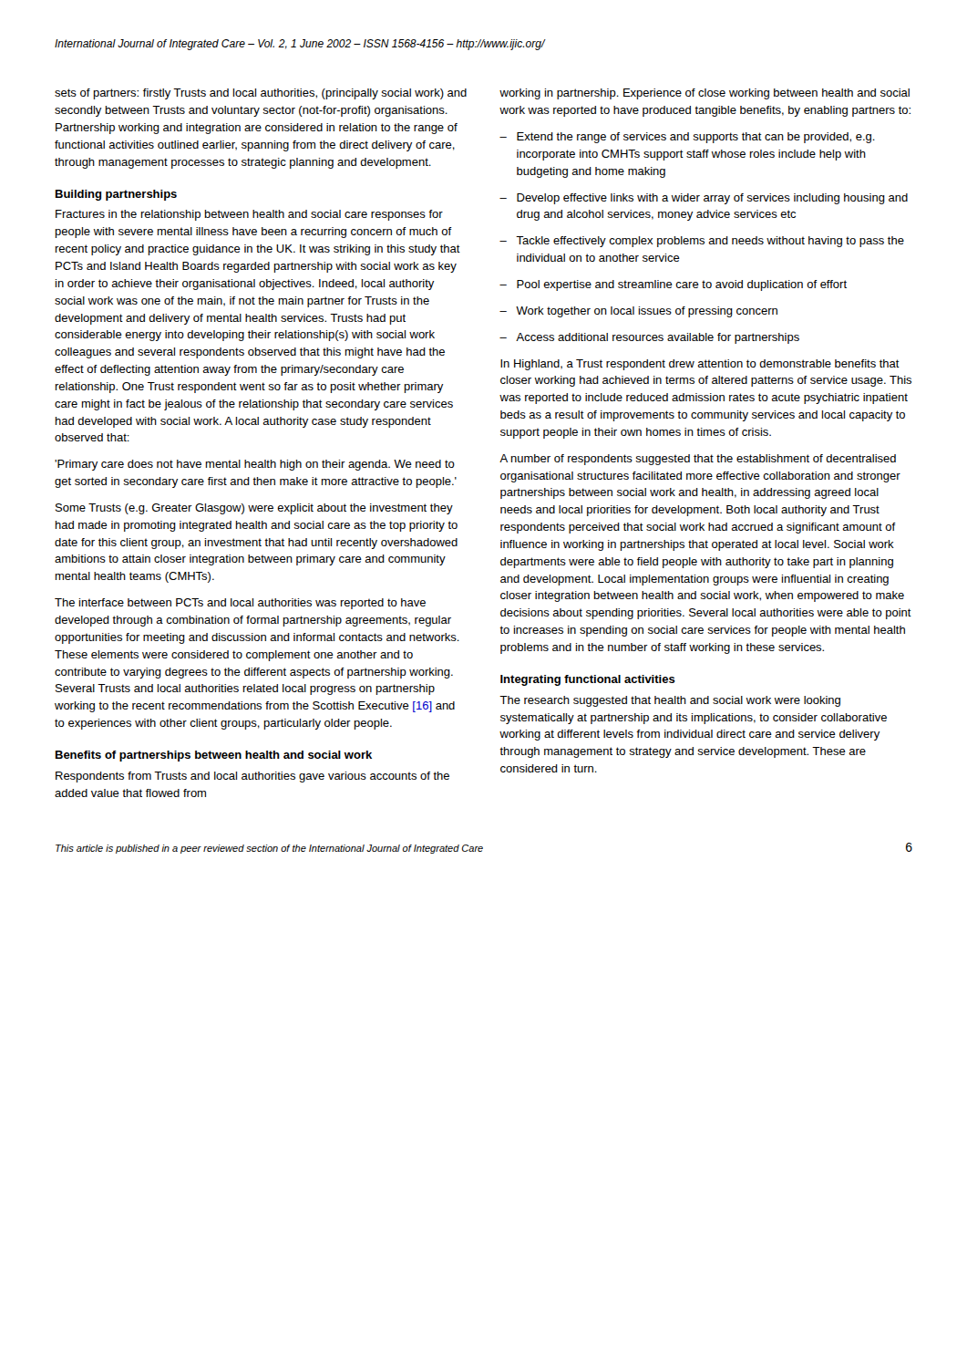International Journal of Integrated Care – Vol. 2, 1 June 2002 – ISSN 1568-4156 – http://www.ijic.org/
sets of partners: firstly Trusts and local authorities, (principally social work) and secondly between Trusts and voluntary sector (not-for-profit) organisations. Partnership working and integration are considered in relation to the range of functional activities outlined earlier, spanning from the direct delivery of care, through management processes to strategic planning and development.
Building partnerships
Fractures in the relationship between health and social care responses for people with severe mental illness have been a recurring concern of much of recent policy and practice guidance in the UK. It was striking in this study that PCTs and Island Health Boards regarded partnership with social work as key in order to achieve their organisational objectives. Indeed, local authority social work was one of the main, if not the main partner for Trusts in the development and delivery of mental health services. Trusts had put considerable energy into developing their relationship(s) with social work colleagues and several respondents observed that this might have had the effect of deflecting attention away from the primary/secondary care relationship. One Trust respondent went so far as to posit whether primary care might in fact be jealous of the relationship that secondary care services had developed with social work. A local authority case study respondent observed that:
'Primary care does not have mental health high on their agenda. We need to get sorted in secondary care first and then make it more attractive to people.'
Some Trusts (e.g. Greater Glasgow) were explicit about the investment they had made in promoting integrated health and social care as the top priority to date for this client group, an investment that had until recently overshadowed ambitions to attain closer integration between primary care and community mental health teams (CMHTs).
The interface between PCTs and local authorities was reported to have developed through a combination of formal partnership agreements, regular opportunities for meeting and discussion and informal contacts and networks. These elements were considered to complement one another and to contribute to varying degrees to the different aspects of partnership working. Several Trusts and local authorities related local progress on partnership working to the recent recommendations from the Scottish Executive [16] and to experiences with other client groups, particularly older people.
Benefits of partnerships between health and social work
Respondents from Trusts and local authorities gave various accounts of the added value that flowed from
working in partnership. Experience of close working between health and social work was reported to have produced tangible benefits, by enabling partners to:
Extend the range of services and supports that can be provided, e.g. incorporate into CMHTs support staff whose roles include help with budgeting and home making
Develop effective links with a wider array of services including housing and drug and alcohol services, money advice services etc
Tackle effectively complex problems and needs without having to pass the individual on to another service
Pool expertise and streamline care to avoid duplication of effort
Work together on local issues of pressing concern
Access additional resources available for partnerships
In Highland, a Trust respondent drew attention to demonstrable benefits that closer working had achieved in terms of altered patterns of service usage. This was reported to include reduced admission rates to acute psychiatric inpatient beds as a result of improvements to community services and local capacity to support people in their own homes in times of crisis.
A number of respondents suggested that the establishment of decentralised organisational structures facilitated more effective collaboration and stronger partnerships between social work and health, in addressing agreed local needs and local priorities for development. Both local authority and Trust respondents perceived that social work had accrued a significant amount of influence in working in partnerships that operated at local level. Social work departments were able to field people with authority to take part in planning and development. Local implementation groups were influential in creating closer integration between health and social work, when empowered to make decisions about spending priorities. Several local authorities were able to point to increases in spending on social care services for people with mental health problems and in the number of staff working in these services.
Integrating functional activities
The research suggested that health and social work were looking systematically at partnership and its implications, to consider collaborative working at different levels from individual direct care and service delivery through management to strategy and service development. These are considered in turn.
This article is published in a peer reviewed section of the International Journal of Integrated Care 6